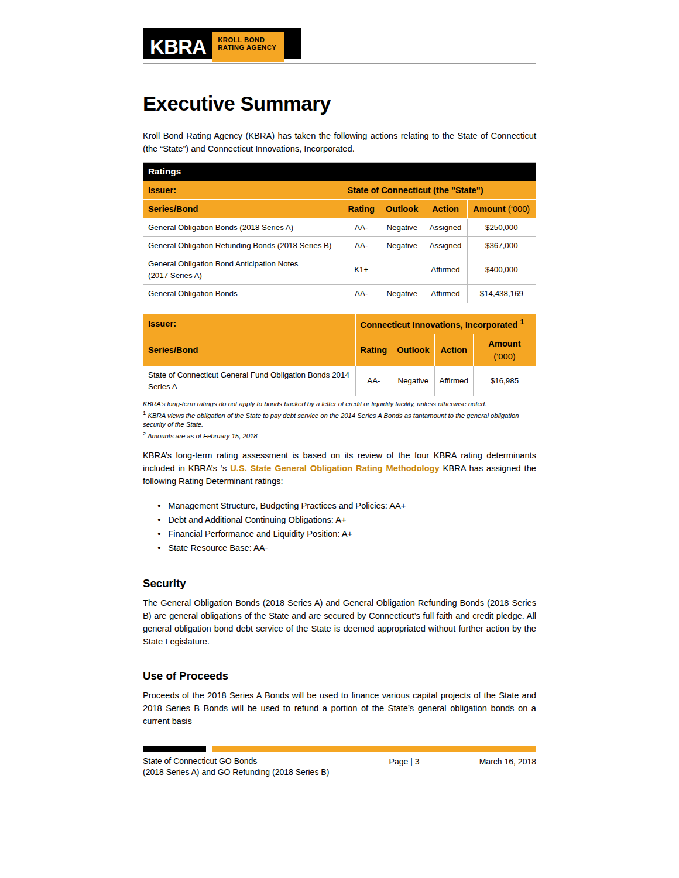KBRA KROLL BOND
RATING AGENCY
Executive Summary
Kroll Bond Rating Agency (KBRA) has taken the following actions relating to the State of Connecticut (the “State”) and Connecticut Innovations, Incorporated.
| Ratings |
| Issuer: | State of Connecticut (the "State") |
| Series/Bond | Rating | Outlook | Action | Amount (‘000) |
| General Obligation Bonds (2018 Series A) | AA- | Negative | Assigned | $250,000 |
| General Obligation Refunding Bonds (2018 Series B) | AA- | Negative | Assigned | $367,000 |
| General Obligation Bond Anticipation Notes (2017 Series A) | K1+ | | Affirmed | $400,000 |
| General Obligation Bonds | AA- | Negative | Affirmed | $14,438,169 |
| Issuer: | Connecticut Innovations, Incorporated 1 |
| Series/Bond | Rating | Outlook | Action | Amount (‘000) |
| State of Connecticut General Fund Obligation Bonds 2014 Series A | AA- | Negative | Affirmed | $16,985 |
KBRA’s long-term ratings do not apply to bonds backed by a letter of credit or liquidity facility, unless otherwise noted.
1 KBRA views the obligation of the State to pay debt service on the 2014 Series A Bonds as tantamount to the general obligation security of the State.
2 Amounts are as of February 15, 2018
KBRA’s long-term rating assessment is based on its review of the four KBRA rating determinants included in KBRA’s ‘s U.S. State General Obligation Rating Methodology KBRA has assigned the following Rating Determinant ratings:
Management Structure, Budgeting Practices and Policies: AA+
Debt and Additional Continuing Obligations: A+
Financial Performance and Liquidity Position: A+
State Resource Base: AA-
Security
The General Obligation Bonds (2018 Series A) and General Obligation Refunding Bonds (2018 Series B) are general obligations of the State and are secured by Connecticut’s full faith and credit pledge. All general obligation bond debt service of the State is deemed appropriated without further action by the State Legislature.
Use of Proceeds
Proceeds of the 2018 Series A Bonds will be used to finance various capital projects of the State and 2018 Series B Bonds will be used to refund a portion of the State’s general obligation bonds on a current basis
State of Connecticut GO Bonds
(2018 Series A) and GO Refunding (2018 Series B)
Page | 3
March 16, 2018